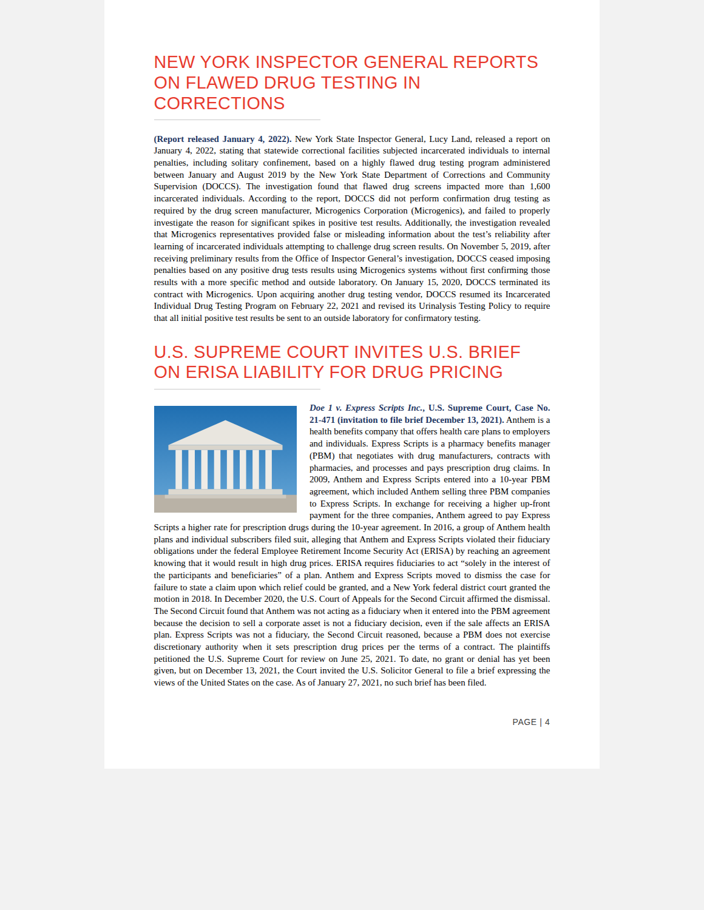New York Inspector General Reports on Flawed Drug Testing in Corrections
(Report released January 4, 2022). New York State Inspector General, Lucy Land, released a report on January 4, 2022, stating that statewide correctional facilities subjected incarcerated individuals to internal penalties, including solitary confinement, based on a highly flawed drug testing program administered between January and August 2019 by the New York State Department of Corrections and Community Supervision (DOCCS). The investigation found that flawed drug screens impacted more than 1,600 incarcerated individuals. According to the report, DOCCS did not perform confirmation drug testing as required by the drug screen manufacturer, Microgenics Corporation (Microgenics), and failed to properly investigate the reason for significant spikes in positive test results. Additionally, the investigation revealed that Microgenics representatives provided false or misleading information about the test’s reliability after learning of incarcerated individuals attempting to challenge drug screen results. On November 5, 2019, after receiving preliminary results from the Office of Inspector General’s investigation, DOCCS ceased imposing penalties based on any positive drug tests results using Microgenics systems without first confirming those results with a more specific method and outside laboratory. On January 15, 2020, DOCCS terminated its contract with Microgenics. Upon acquiring another drug testing vendor, DOCCS resumed its Incarcerated Individual Drug Testing Program on February 22, 2021 and revised its Urinalysis Testing Policy to require that all initial positive test results be sent to an outside laboratory for confirmatory testing.
U.S. Supreme Court Invites U.S. Brief on ERISA Liability for Drug Pricing
Doe 1 v. Express Scripts Inc., U.S. Supreme Court, Case No. 21-471 (invitation to file brief December 13, 2021). Anthem is a health benefits company that offers health care plans to employers and individuals. Express Scripts is a pharmacy benefits manager (PBM) that negotiates with drug manufacturers, contracts with pharmacies, and processes and pays prescription drug claims. In 2009, Anthem and Express Scripts entered into a 10-year PBM agreement, which included Anthem selling three PBM companies to Express Scripts. In exchange for receiving a higher up-front payment for the three companies, Anthem agreed to pay Express Scripts a higher rate for prescription drugs during the 10-year agreement. In 2016, a group of Anthem health plans and individual subscribers filed suit, alleging that Anthem and Express Scripts violated their fiduciary obligations under the federal Employee Retirement Income Security Act (ERISA) by reaching an agreement knowing that it would result in high drug prices. ERISA requires fiduciaries to act “solely in the interest of the participants and beneficiaries” of a plan. Anthem and Express Scripts moved to dismiss the case for failure to state a claim upon which relief could be granted, and a New York federal district court granted the motion in 2018. In December 2020, the U.S. Court of Appeals for the Second Circuit affirmed the dismissal. The Second Circuit found that Anthem was not acting as a fiduciary when it entered into the PBM agreement because the decision to sell a corporate asset is not a fiduciary decision, even if the sale affects an ERISA plan. Express Scripts was not a fiduciary, the Second Circuit reasoned, because a PBM does not exercise discretionary authority when it sets prescription drug prices per the terms of a contract. The plaintiffs petitioned the U.S. Supreme Court for review on June 25, 2021. To date, no grant or denial has yet been given, but on December 13, 2021, the Court invited the U.S. Solicitor General to file a brief expressing the views of the United States on the case. As of January 27, 2021, no such brief has been filed.
PAGE | 4